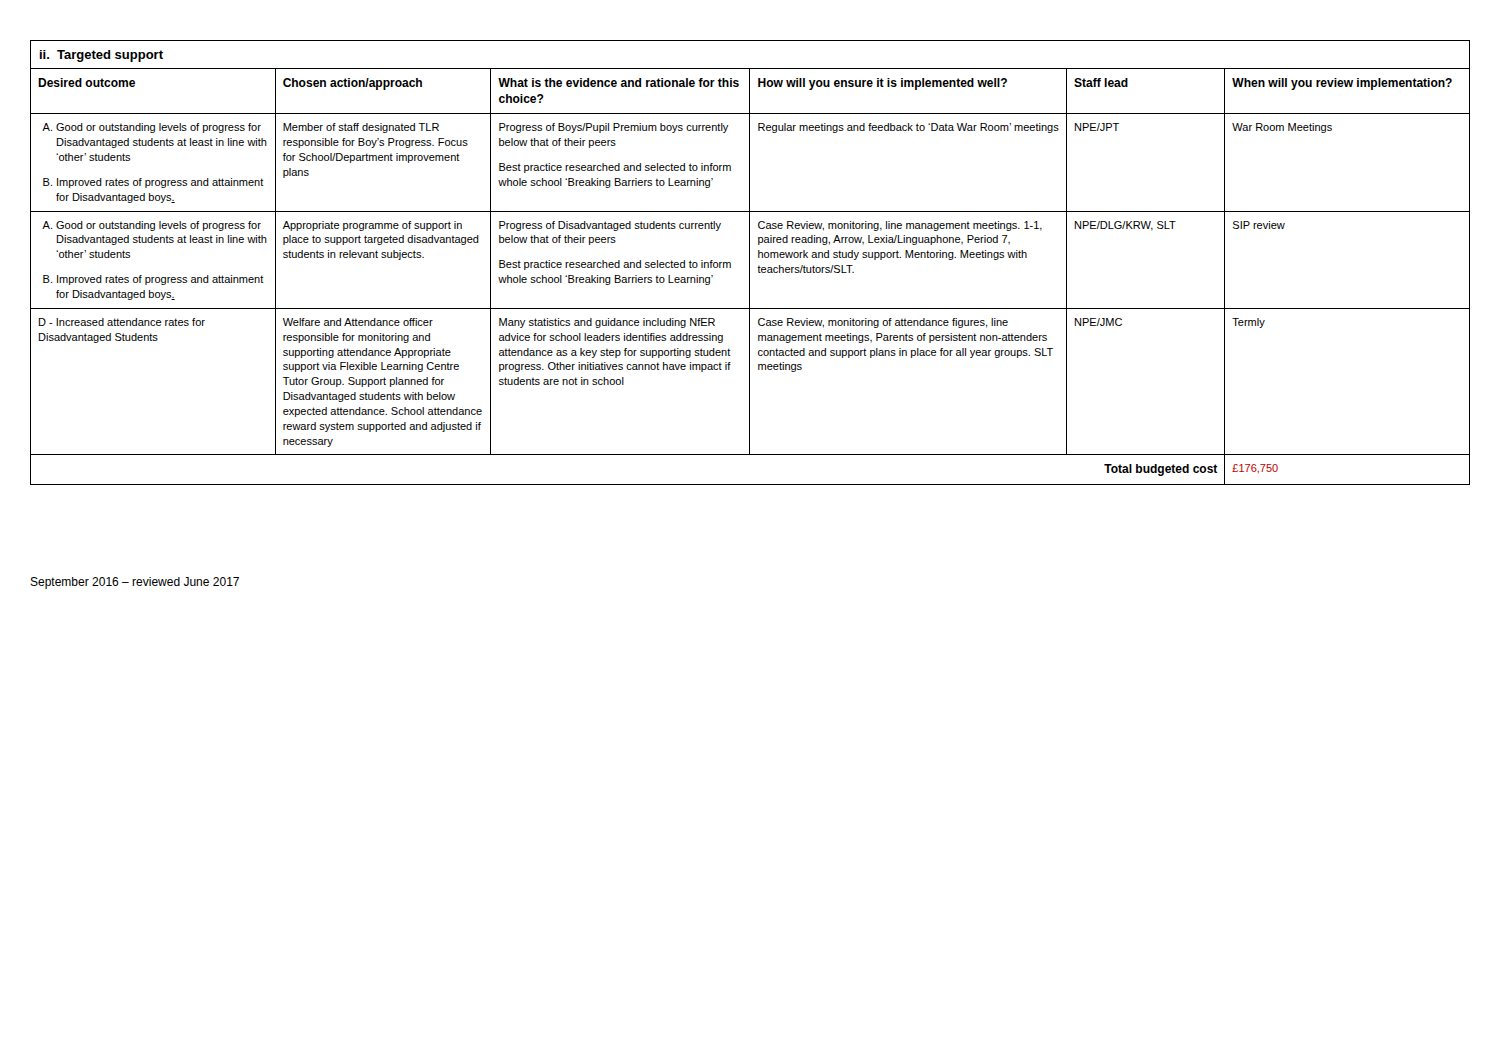ii. Targeted support
| Desired outcome | Chosen action/approach | What is the evidence and rationale for this choice? | How will you ensure it is implemented well? | Staff lead | When will you review implementation? |
| --- | --- | --- | --- | --- | --- |
| Good or outstanding levels of progress for Disadvantaged students at least in line with ‘other’ students Improved rates of progress and attainment for Disadvantaged boys . | Member of staff designated TLR responsible for Boy’s Progress. Focus for School/Department improvement plans | Progress of Boys/Pupil Premium boys currently below that of their peers Best practice researched and selected to inform whole school ‘Breaking Barriers to Learning’ | Regular meetings and feedback to ‘Data War Room’ meetings | NPE/JPT | War Room Meetings |
| Good or outstanding levels of progress for Disadvantaged students at least in line with ‘other’ students Improved rates of progress and attainment for Disadvantaged boys . | Appropriate programme of support in place to support targeted disadvantaged students in relevant subjects. | Progress of Disadvantaged students currently below that of their peers Best practice researched and selected to inform whole school ‘Breaking Barriers to Learning’ | Case Review, monitoring, line management meetings. 1-1, paired reading, Arrow, Lexia/Linguaphone, Period 7, homework and study support. Mentoring. Meetings with teachers/tutors/SLT. | NPE/DLG/KRW, SLT | SIP review |
| D - Increased attendance rates for Disadvantaged Students | Welfare and Attendance officer responsible for monitoring and supporting attendance Appropriate support via Flexible Learning Centre Tutor Group. Support planned for Disadvantaged students with below expected attendance. School attendance reward system supported and adjusted if necessary | Many statistics and guidance including NfER advice for school leaders identifies addressing attendance as a key step for supporting student progress. Other initiatives cannot have impact if students are not in school | Case Review, monitoring of attendance figures, line management meetings, Parents of persistent non-attenders contacted and support plans in place for all year groups. SLT meetings | NPE/JMC | Termly |
| Total budgeted cost | £176,750 |
September 2016 – reviewed June 2017